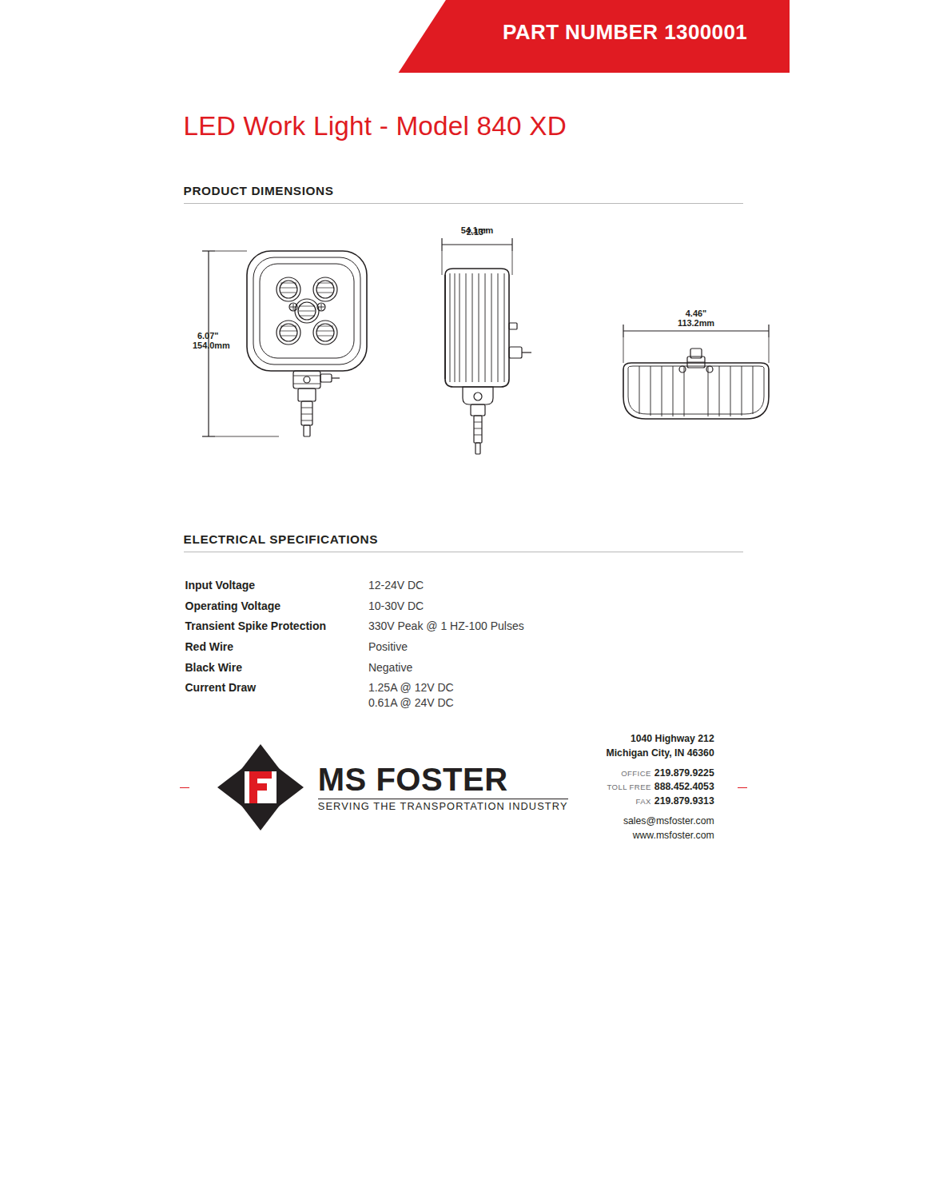PART NUMBER 1300001
LED Work Light - Model 840 XD
PRODUCT DIMENSIONS
6.07" 154.0mm
2.13" 54.1mm
4.46" 113.2mm
ELECTRICAL SPECIFICATIONS
| Input Voltage | 12-24V DC |
| Operating Voltage | 10-30V DC |
| Transient Spike Protection | 330V Peak @ 1 HZ-100 Pulses |
| Red Wire | Positive |
| Black Wire | Negative |
| Current Draw | 1.25A @ 12V DC 0.61A @ 24V DC |
MS FOSTER SERVING THE TRANSPORTATION INDUSTRY
1040 Highway 212
Michigan City, IN 46360
OFFICE 219.879.9225
TOLL FREE 888.452.4053
FAX 219.879.9313
sales@msfoster.com
www.msfoster.com